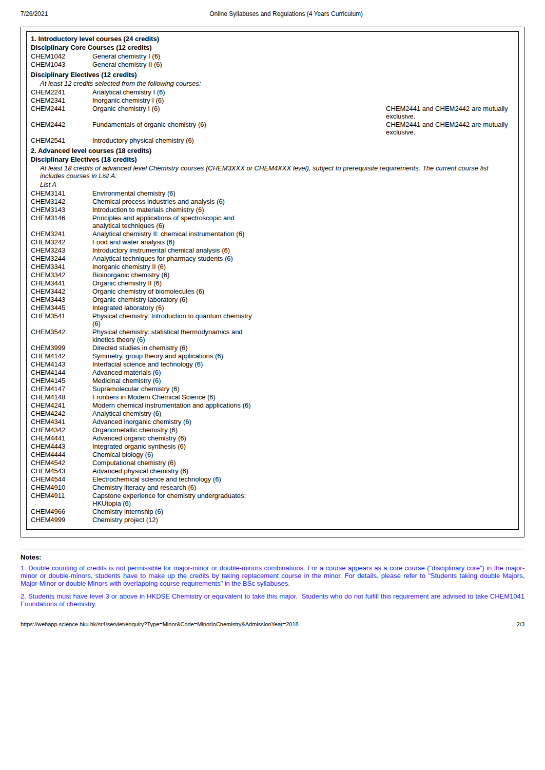7/26/2021
Online Syllabuses and Regulations (4 Years Curriculum)
1. Introductory level courses (24 credits)
Disciplinary Core Courses (12 credits)
| CHEM1042 | General chemistry I (6) | |
| CHEM1043 | General chemistry II (6) | |
Disciplinary Electives (12 credits)
At least 12 credits selected from the following courses:
| CHEM2241 | Analytical chemistry I (6) | |
| CHEM2341 | Inorganic chemistry I (6) | |
| CHEM2441 | Organic chemistry I (6) | CHEM2441 and CHEM2442 are mutually exclusive. |
| CHEM2442 | Fundamentals of organic chemistry (6) | CHEM2441 and CHEM2442 are mutually exclusive. |
| CHEM2541 | Introductory physical chemistry (6) | |
2. Advanced level courses (18 credits)
Disciplinary Electives (18 credits)
At least 18 credits of advanced level Chemistry courses (CHEM3XXX or CHEM4XXX level), subject to prerequisite requirements. The current course list includes courses in List A:
List A
| CHEM3141 | Environmental chemistry (6) | |
| CHEM3142 | Chemical process industries and analysis (6) | |
| CHEM3143 | Introduction to materials chemistry (6) | |
| CHEM3146 | Principles and applications of spectroscopic and analytical techniques (6) | |
| CHEM3241 | Analytical chemistry II: chemical instrumentation (6) | |
| CHEM3242 | Food and water analysis (6) | |
| CHEM3243 | Introductory instrumental chemical analysis (6) | |
| CHEM3244 | Analytical techniques for pharmacy students (6) | |
| CHEM3341 | Inorganic chemistry II (6) | |
| CHEM3342 | Bioinorganic chemistry (6) | |
| CHEM3441 | Organic chemistry II (6) | |
| CHEM3442 | Organic chemistry of biomolecules (6) | |
| CHEM3443 | Organic chemistry laboratory (6) | |
| CHEM3445 | Integrated laboratory (6) | |
| CHEM3541 | Physical chemistry: Introduction to quantum chemistry (6) | |
| CHEM3542 | Physical chemistry: statistical thermodynamics and kinetics theory (6) | |
| CHEM3999 | Directed studies in chemistry (6) | |
| CHEM4142 | Symmetry, group theory and applications (6) | |
| CHEM4143 | Interfacial science and technology (6) | |
| CHEM4144 | Advanced materials (6) | |
| CHEM4145 | Medicinal chemistry (6) | |
| CHEM4147 | Supramolecular chemistry (6) | |
| CHEM4148 | Frontiers in Modern Chemical Science (6) | |
| CHEM4241 | Modern chemical instrumentation and applications (6) | |
| CHEM4242 | Analytical chemistry (6) | |
| CHEM4341 | Advanced inorganic chemistry (6) | |
| CHEM4342 | Organometallic chemistry (6) | |
| CHEM4441 | Advanced organic chemistry (6) | |
| CHEM4443 | Integrated organic synthesis (6) | |
| CHEM4444 | Chemical biology (6) | |
| CHEM4542 | Computational chemistry (6) | |
| CHEM4543 | Advanced physical chemistry (6) | |
| CHEM4544 | Electrochemical science and technology (6) | |
| CHEM4910 | Chemistry literacy and research (6) | |
| CHEM4911 | Capstone experience for chemistry undergraduates: HKUtopia (6) | |
| CHEM4966 | Chemistry internship (6) | |
| CHEM4999 | Chemistry project (12) | |
Notes:
1. Double counting of credits is not permissible for major-minor or double-minors combinations. For a course appears as a core course ("disciplinary core") in the major-minor or double-minors, students have to make up the credits by taking replacement course in the minor. For details, please refer to "Students taking double Majors, Major-Minor or double Minors with overlapping course requirements" in the BSc syllabuses.
2. Students must have level 3 or above in HKDSE Chemistry or equivalent to take this major. Students who do not fuifill this requirement are advised to take CHEM1041 Foundations of chemistry.
https://webapp.science.hku.hk/sr4/servlet/enquiry?Type=Minor&Code=MinorInChemistry&AdmissionYear=2018
2/3